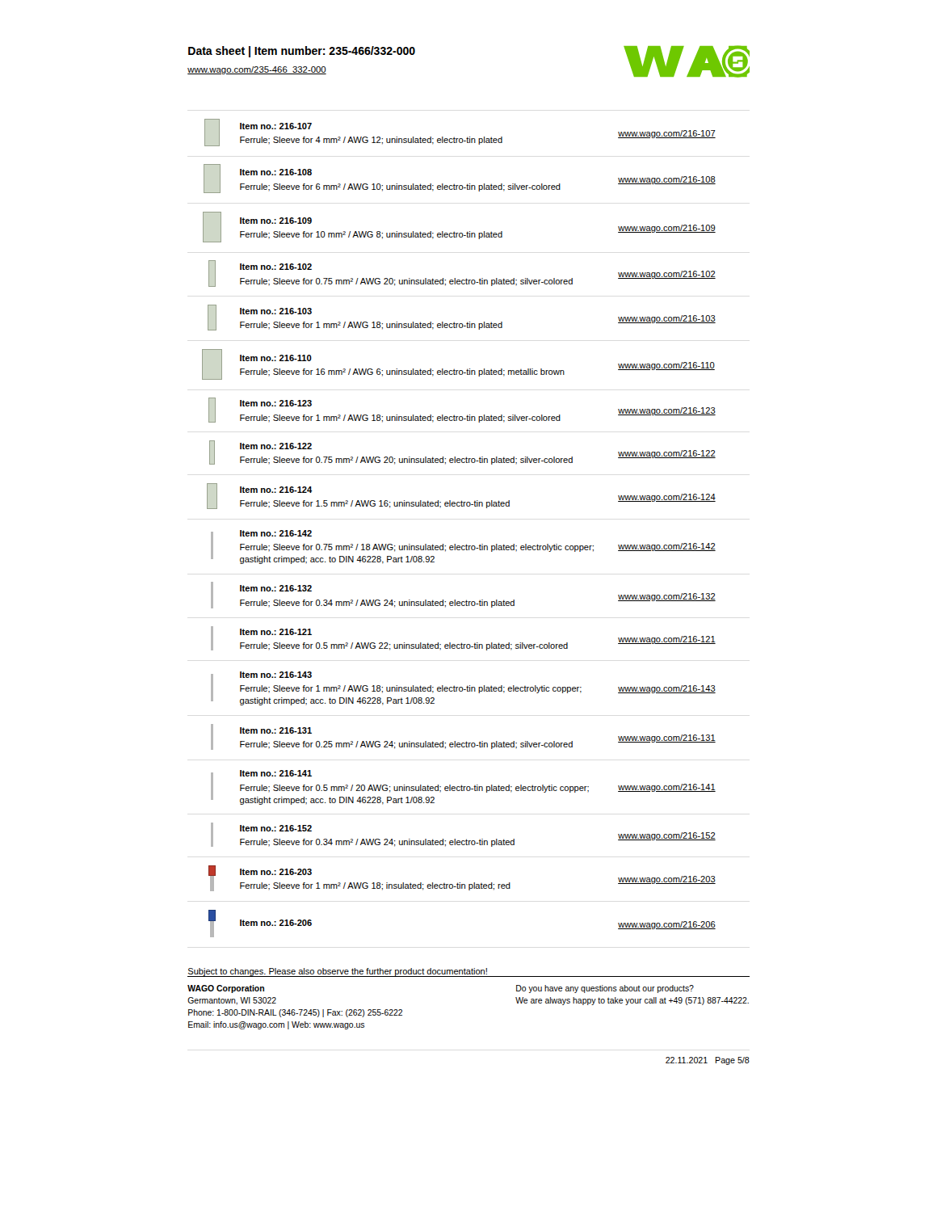Data sheet | Item number: 235-466/332-000
www.wago.com/235-466_332-000
| | Item no.: 216-107 Ferrule; Sleeve for 4 mm² / AWG 12; uninsulated; electro-tin plated | www.wago.com/216-107 |
| | Item no.: 216-108 Ferrule; Sleeve for 6 mm² / AWG 10; uninsulated; electro-tin plated; silver-colored | www.wago.com/216-108 |
| | Item no.: 216-109 Ferrule; Sleeve for 10 mm² / AWG 8; uninsulated; electro-tin plated | www.wago.com/216-109 |
| | Item no.: 216-102 Ferrule; Sleeve for 0.75 mm² / AWG 20; uninsulated; electro-tin plated; silver-colored | www.wago.com/216-102 |
| | Item no.: 216-103 Ferrule; Sleeve for 1 mm² / AWG 18; uninsulated; electro-tin plated | www.wago.com/216-103 |
| | Item no.: 216-110 Ferrule; Sleeve for 16 mm² / AWG 6; uninsulated; electro-tin plated; metallic brown | www.wago.com/216-110 |
| | Item no.: 216-123 Ferrule; Sleeve for 1 mm² / AWG 18; uninsulated; electro-tin plated; silver-colored | www.wago.com/216-123 |
| | Item no.: 216-122 Ferrule; Sleeve for 0.75 mm² / AWG 20; uninsulated; electro-tin plated; silver-colored | www.wago.com/216-122 |
| | Item no.: 216-124 Ferrule; Sleeve for 1.5 mm² / AWG 16; uninsulated; electro-tin plated | www.wago.com/216-124 |
| | Item no.: 216-142 Ferrule; Sleeve for 0.75 mm² / 18 AWG; uninsulated; electro-tin plated; electrolytic copper; gastight crimped; acc. to DIN 46228, Part 1/08.92 | www.wago.com/216-142 |
| | Item no.: 216-132 Ferrule; Sleeve for 0.34 mm² / AWG 24; uninsulated; electro-tin plated | www.wago.com/216-132 |
| | Item no.: 216-121 Ferrule; Sleeve for 0.5 mm² / AWG 22; uninsulated; electro-tin plated; silver-colored | www.wago.com/216-121 |
| | Item no.: 216-143 Ferrule; Sleeve for 1 mm² / AWG 18; uninsulated; electro-tin plated; electrolytic copper; gastight crimped; acc. to DIN 46228, Part 1/08.92 | www.wago.com/216-143 |
| | Item no.: 216-131 Ferrule; Sleeve for 0.25 mm² / AWG 24; uninsulated; electro-tin plated; silver-colored | www.wago.com/216-131 |
| | Item no.: 216-141 Ferrule; Sleeve for 0.5 mm² / 20 AWG; uninsulated; electro-tin plated; electrolytic copper; gastight crimped; acc. to DIN 46228, Part 1/08.92 | www.wago.com/216-141 |
| | Item no.: 216-152 Ferrule; Sleeve for 0.34 mm² / AWG 24; uninsulated; electro-tin plated | www.wago.com/216-152 |
| | Item no.: 216-203 Ferrule; Sleeve for 1 mm² / AWG 18; insulated; electro-tin plated; red | www.wago.com/216-203 |
| | Item no.: 216-206 | www.wago.com/216-206 |
Subject to changes. Please also observe the further product documentation!
WAGO Corporation
Germantown, WI 53022
Phone: 1-800-DIN-RAIL (346-7245) | Fax: (262) 255-6222
Email: info.us@wago.com | Web: www.wago.us
Do you have any questions about our products?
We are always happy to take your call at +49 (571) 887-44222.
22.11.2021 Page 5/8